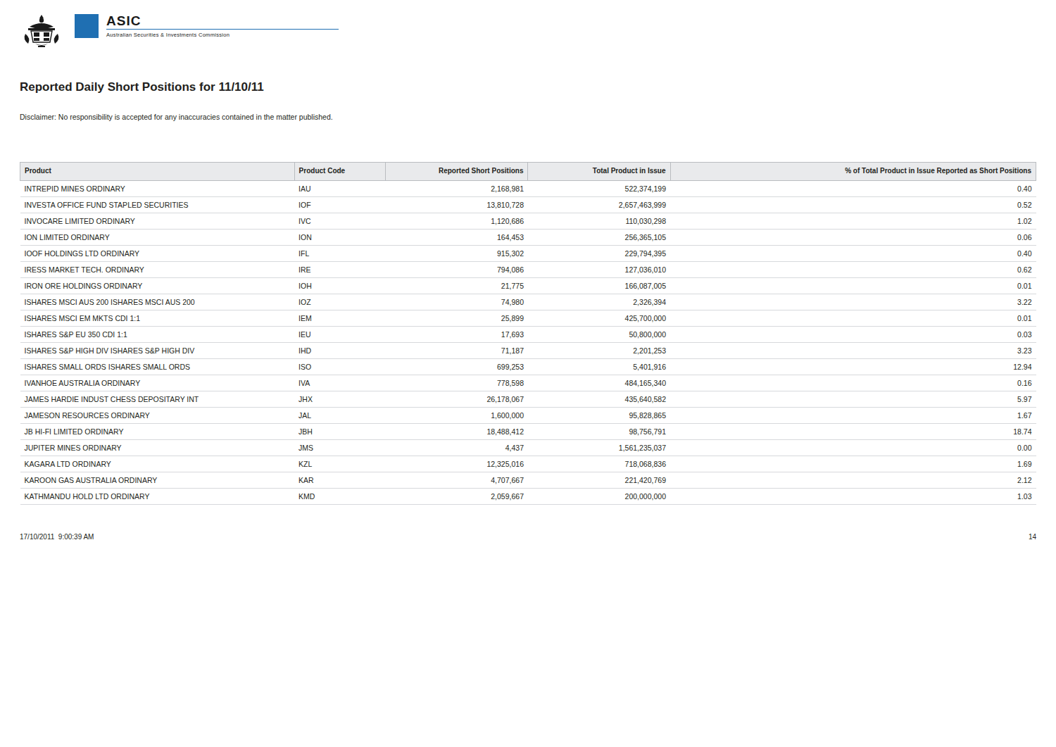ASIC
Australian Securities & Investments Commission
Reported Daily Short Positions for 11/10/11
Disclaimer: No responsibility is accepted for any inaccuracies contained in the matter published.
| Product | Product Code | Reported Short Positions | Total Product in Issue | % of Total Product in Issue Reported as Short Positions |
| --- | --- | --- | --- | --- |
| INTREPID MINES ORDINARY | IAU | 2,168,981 | 522,374,199 | 0.40 |
| INVESTA OFFICE FUND STAPLED SECURITIES | IOF | 13,810,728 | 2,657,463,999 | 0.52 |
| INVOCARE LIMITED ORDINARY | IVC | 1,120,686 | 110,030,298 | 1.02 |
| ION LIMITED ORDINARY | ION | 164,453 | 256,365,105 | 0.06 |
| IOOF HOLDINGS LTD ORDINARY | IFL | 915,302 | 229,794,395 | 0.40 |
| IRESS MARKET TECH. ORDINARY | IRE | 794,086 | 127,036,010 | 0.62 |
| IRON ORE HOLDINGS ORDINARY | IOH | 21,775 | 166,087,005 | 0.01 |
| ISHARES MSCI AUS 200 ISHARES MSCI AUS 200 | IOZ | 74,980 | 2,326,394 | 3.22 |
| ISHARES MSCI EM MKTS CDI 1:1 | IEM | 25,899 | 425,700,000 | 0.01 |
| ISHARES S&P EU 350 CDI 1:1 | IEU | 17,693 | 50,800,000 | 0.03 |
| ISHARES S&P HIGH DIV ISHARES S&P HIGH DIV | IHD | 71,187 | 2,201,253 | 3.23 |
| ISHARES SMALL ORDS ISHARES SMALL ORDS | ISO | 699,253 | 5,401,916 | 12.94 |
| IVANHOE AUSTRALIA ORDINARY | IVA | 778,598 | 484,165,340 | 0.16 |
| JAMES HARDIE INDUST CHESS DEPOSITARY INT | JHX | 26,178,067 | 435,640,582 | 5.97 |
| JAMESON RESOURCES ORDINARY | JAL | 1,600,000 | 95,828,865 | 1.67 |
| JB HI-FI LIMITED ORDINARY | JBH | 18,488,412 | 98,756,791 | 18.74 |
| JUPITER MINES ORDINARY | JMS | 4,437 | 1,561,235,037 | 0.00 |
| KAGARA LTD ORDINARY | KZL | 12,325,016 | 718,068,836 | 1.69 |
| KAROON GAS AUSTRALIA ORDINARY | KAR | 4,707,667 | 221,420,769 | 2.12 |
| KATHMANDU HOLD LTD ORDINARY | KMD | 2,059,667 | 200,000,000 | 1.03 |
17/10/2011 9:00:39 AM 14